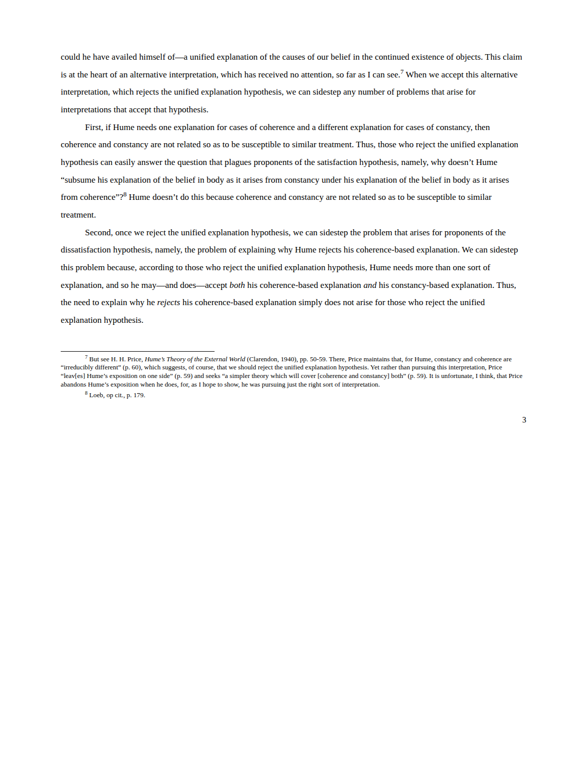could he have availed himself of—a unified explanation of the causes of our belief in the continued existence of objects. This claim is at the heart of an alternative interpretation, which has received no attention, so far as I can see.7 When we accept this alternative interpretation, which rejects the unified explanation hypothesis, we can sidestep any number of problems that arise for interpretations that accept that hypothesis.
First, if Hume needs one explanation for cases of coherence and a different explanation for cases of constancy, then coherence and constancy are not related so as to be susceptible to similar treatment. Thus, those who reject the unified explanation hypothesis can easily answer the question that plagues proponents of the satisfaction hypothesis, namely, why doesn’t Hume “subsume his explanation of the belief in body as it arises from constancy under his explanation of the belief in body as it arises from coherence”?8 Hume doesn’t do this because coherence and constancy are not related so as to be susceptible to similar treatment.
Second, once we reject the unified explanation hypothesis, we can sidestep the problem that arises for proponents of the dissatisfaction hypothesis, namely, the problem of explaining why Hume rejects his coherence-based explanation. We can sidestep this problem because, according to those who reject the unified explanation hypothesis, Hume needs more than one sort of explanation, and so he may—and does—accept both his coherence-based explanation and his constancy-based explanation. Thus, the need to explain why he rejects his coherence-based explanation simply does not arise for those who reject the unified explanation hypothesis.
7 But see H. H. Price, Hume’s Theory of the External World (Clarendon, 1940), pp. 50-59. There, Price maintains that, for Hume, constancy and coherence are “irreducibly different” (p. 60), which suggests, of course, that we should reject the unified explanation hypothesis. Yet rather than pursuing this interpretation, Price “leav[es] Hume’s exposition on one side” (p. 59) and seeks “a simpler theory which will cover [coherence and constancy] both” (p. 59). It is unfortunate, I think, that Price abandons Hume’s exposition when he does, for, as I hope to show, he was pursuing just the right sort of interpretation.
8 Loeb, op cit., p. 179.
3